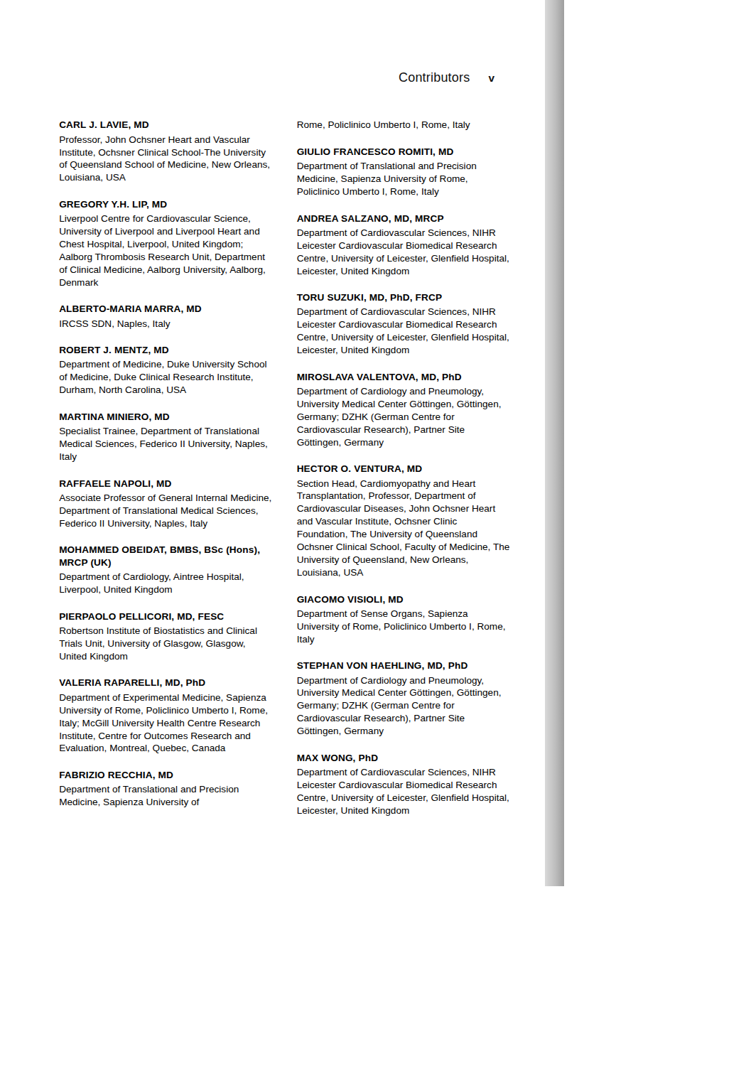Contributors v
CARL J. LAVIE, MD
Professor, John Ochsner Heart and Vascular Institute, Ochsner Clinical School-The University of Queensland School of Medicine, New Orleans, Louisiana, USA
GREGORY Y.H. LIP, MD
Liverpool Centre for Cardiovascular Science, University of Liverpool and Liverpool Heart and Chest Hospital, Liverpool, United Kingdom; Aalborg Thrombosis Research Unit, Department of Clinical Medicine, Aalborg University, Aalborg, Denmark
ALBERTO-MARIA MARRA, MD
IRCSS SDN, Naples, Italy
ROBERT J. MENTZ, MD
Department of Medicine, Duke University School of Medicine, Duke Clinical Research Institute, Durham, North Carolina, USA
MARTINA MINIERO, MD
Specialist Trainee, Department of Translational Medical Sciences, Federico II University, Naples, Italy
RAFFAELE NAPOLI, MD
Associate Professor of General Internal Medicine, Department of Translational Medical Sciences, Federico II University, Naples, Italy
MOHAMMED OBEIDAT, BMBS, BSc (Hons), MRCP (UK)
Department of Cardiology, Aintree Hospital, Liverpool, United Kingdom
PIERPAOLO PELLICORI, MD, FESC
Robertson Institute of Biostatistics and Clinical Trials Unit, University of Glasgow, Glasgow, United Kingdom
VALERIA RAPARELLI, MD, PhD
Department of Experimental Medicine, Sapienza University of Rome, Policlinico Umberto I, Rome, Italy; McGill University Health Centre Research Institute, Centre for Outcomes Research and Evaluation, Montreal, Quebec, Canada
FABRIZIO RECCHIA, MD
Department of Translational and Precision Medicine, Sapienza University of
Rome, Policlinico Umberto I, Rome, Italy
GIULIO FRANCESCO ROMITI, MD
Department of Translational and Precision Medicine, Sapienza University of Rome, Policlinico Umberto I, Rome, Italy
ANDREA SALZANO, MD, MRCP
Department of Cardiovascular Sciences, NIHR Leicester Cardiovascular Biomedical Research Centre, University of Leicester, Glenfield Hospital, Leicester, United Kingdom
TORU SUZUKI, MD, PhD, FRCP
Department of Cardiovascular Sciences, NIHR Leicester Cardiovascular Biomedical Research Centre, University of Leicester, Glenfield Hospital, Leicester, United Kingdom
MIROSLAVA VALENTOVA, MD, PhD
Department of Cardiology and Pneumology, University Medical Center Göttingen, Göttingen, Germany; DZHK (German Centre for Cardiovascular Research), Partner Site Göttingen, Germany
HECTOR O. VENTURA, MD
Section Head, Cardiomyopathy and Heart Transplantation, Professor, Department of Cardiovascular Diseases, John Ochsner Heart and Vascular Institute, Ochsner Clinic Foundation, The University of Queensland Ochsner Clinical School, Faculty of Medicine, The University of Queensland, New Orleans, Louisiana, USA
GIACOMO VISIOLI, MD
Department of Sense Organs, Sapienza University of Rome, Policlinico Umberto I, Rome, Italy
STEPHAN VON HAEHLING, MD, PhD
Department of Cardiology and Pneumology, University Medical Center Göttingen, Göttingen, Germany; DZHK (German Centre for Cardiovascular Research), Partner Site Göttingen, Germany
MAX WONG, PhD
Department of Cardiovascular Sciences, NIHR Leicester Cardiovascular Biomedical Research Centre, University of Leicester, Glenfield Hospital, Leicester, United Kingdom